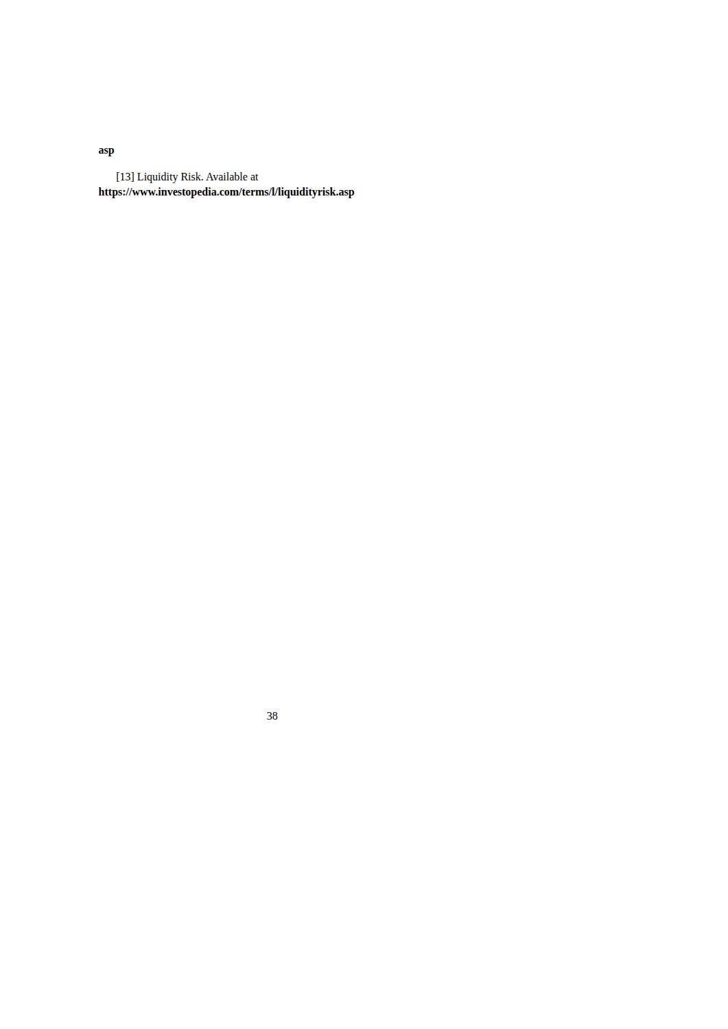asp
[13] Liquidity Risk. Available at
https://www.investopedia.com/terms/l/liquidityrisk.asp
38